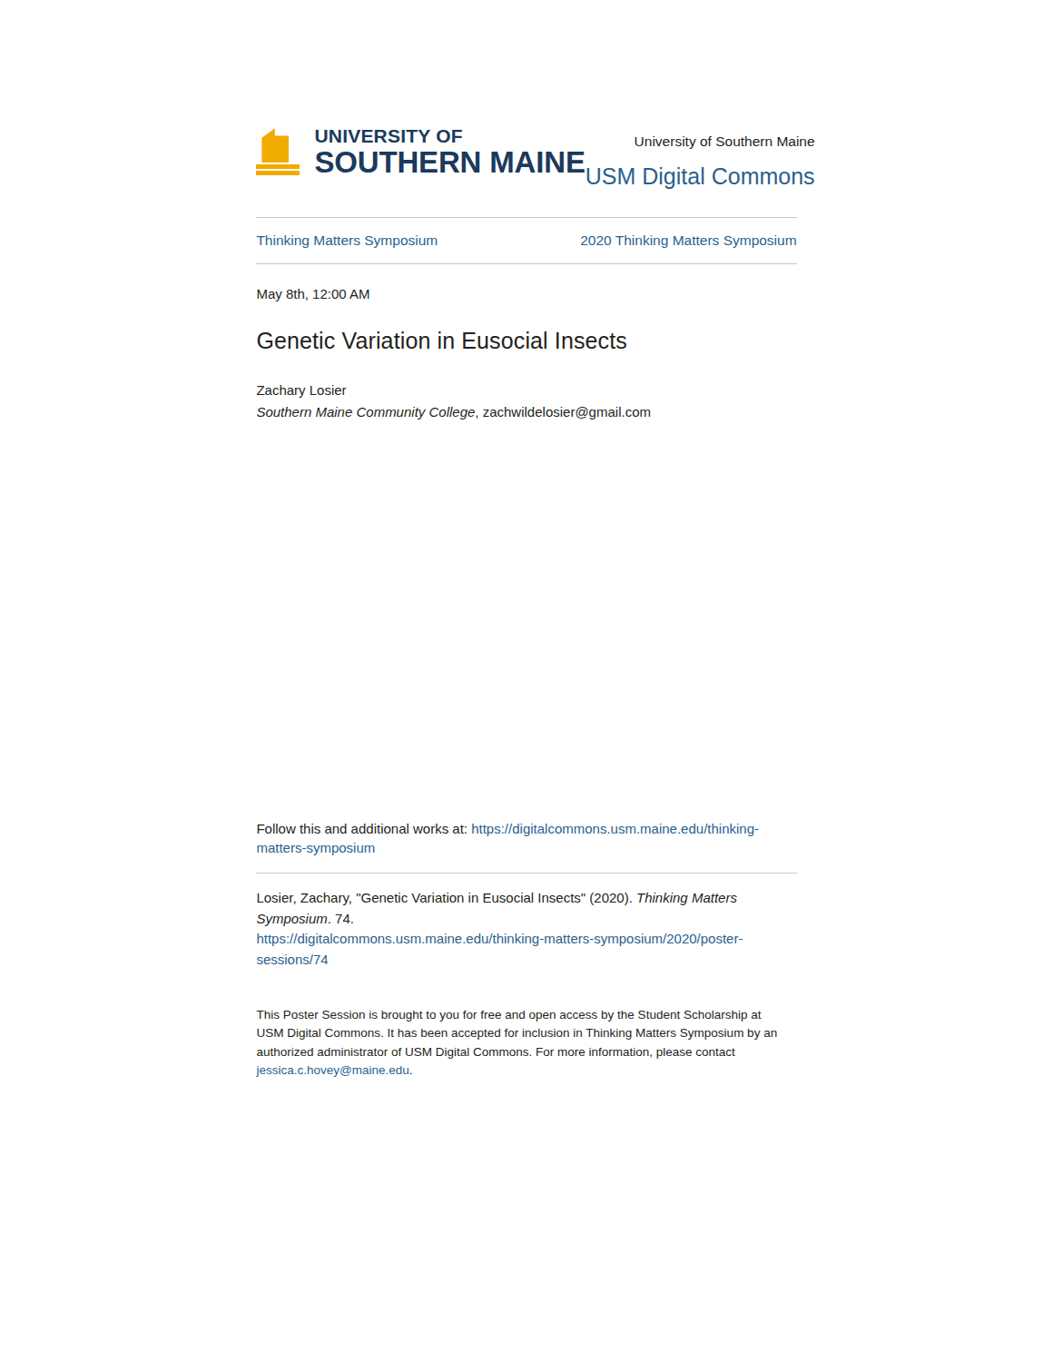UNIVERSITY OF
SOUTHERN MAINE
University of Southern Maine
USM Digital Commons
Thinking Matters Symposium
2020 Thinking Matters Symposium
May 8th, 12:00 AM
Genetic Variation in Eusocial Insects
Zachary Losier
Southern Maine Community College, zachwildelosier@gmail.com
Follow this and additional works at: https://digitalcommons.usm.maine.edu/thinking-matters-symposium
Losier, Zachary, "Genetic Variation in Eusocial Insects" (2020). Thinking Matters Symposium. 74.
https://digitalcommons.usm.maine.edu/thinking-matters-symposium/2020/poster-sessions/74
This Poster Session is brought to you for free and open access by the Student Scholarship at USM Digital Commons. It has been accepted for inclusion in Thinking Matters Symposium by an authorized administrator of USM Digital Commons. For more information, please contact jessica.c.hovey@maine.edu.